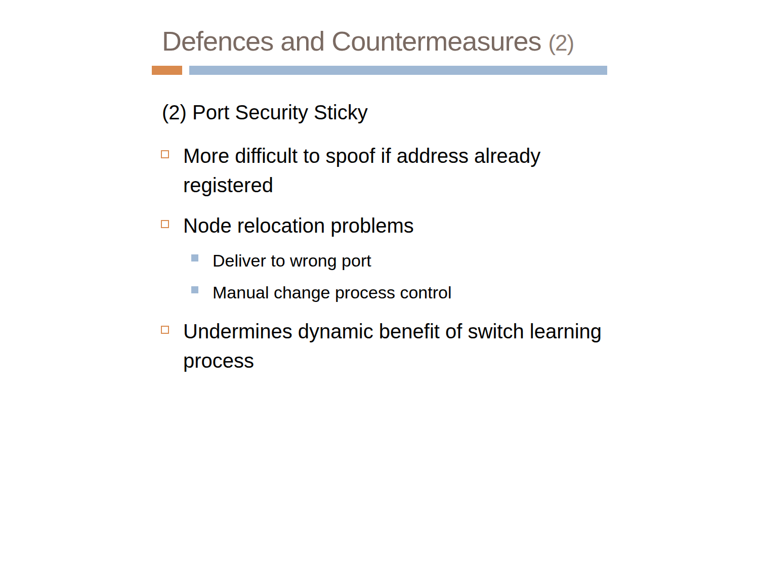Defences and Countermeasures (2)
(2) Port Security Sticky
More difficult to spoof if address already registered
Node relocation problems
Deliver to wrong port
Manual change process control
Undermines dynamic benefit of switch learning process